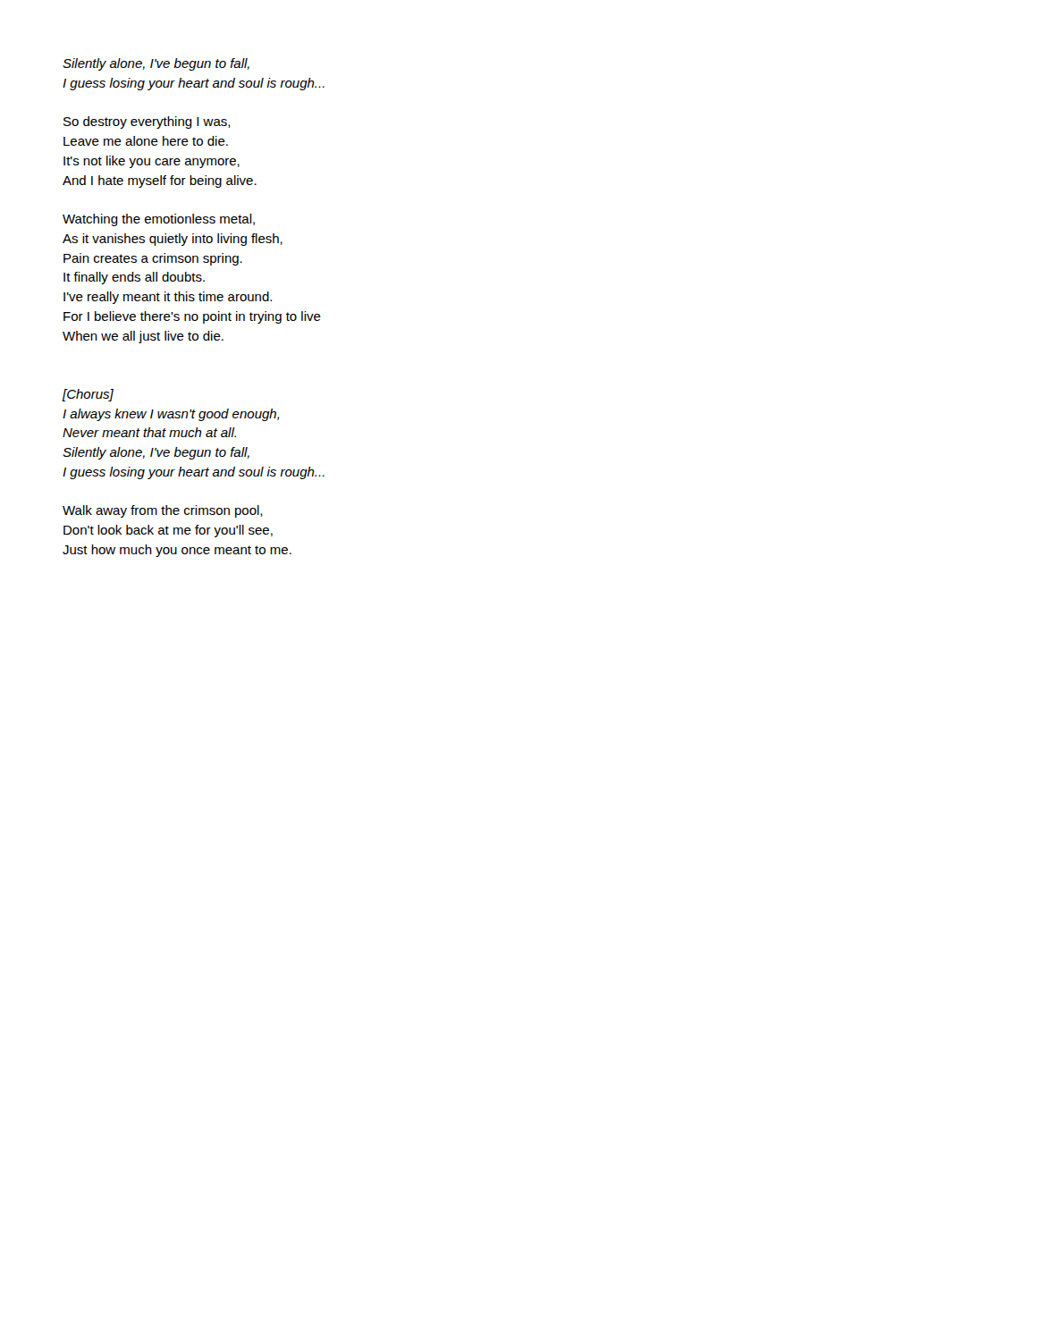Silently alone, I've begun to fall,
I guess losing your heart and soul is rough...
So destroy everything I was,
Leave me alone here to die.
It's not like you care anymore,
And I hate myself for being alive.
Watching the emotionless metal,
As it vanishes quietly into living flesh,
Pain creates a crimson spring.
It finally ends all doubts.
I've really meant it this time around.
For I believe there's no point in trying to live
When we all just live to die.
[Chorus]
I always knew I wasn't good enough,
Never meant that much at all.
Silently alone, I've begun to fall,
I guess losing your heart and soul is rough...
Walk away from the crimson pool,
Don't look back at me for you'll see,
Just how much you once meant to me.